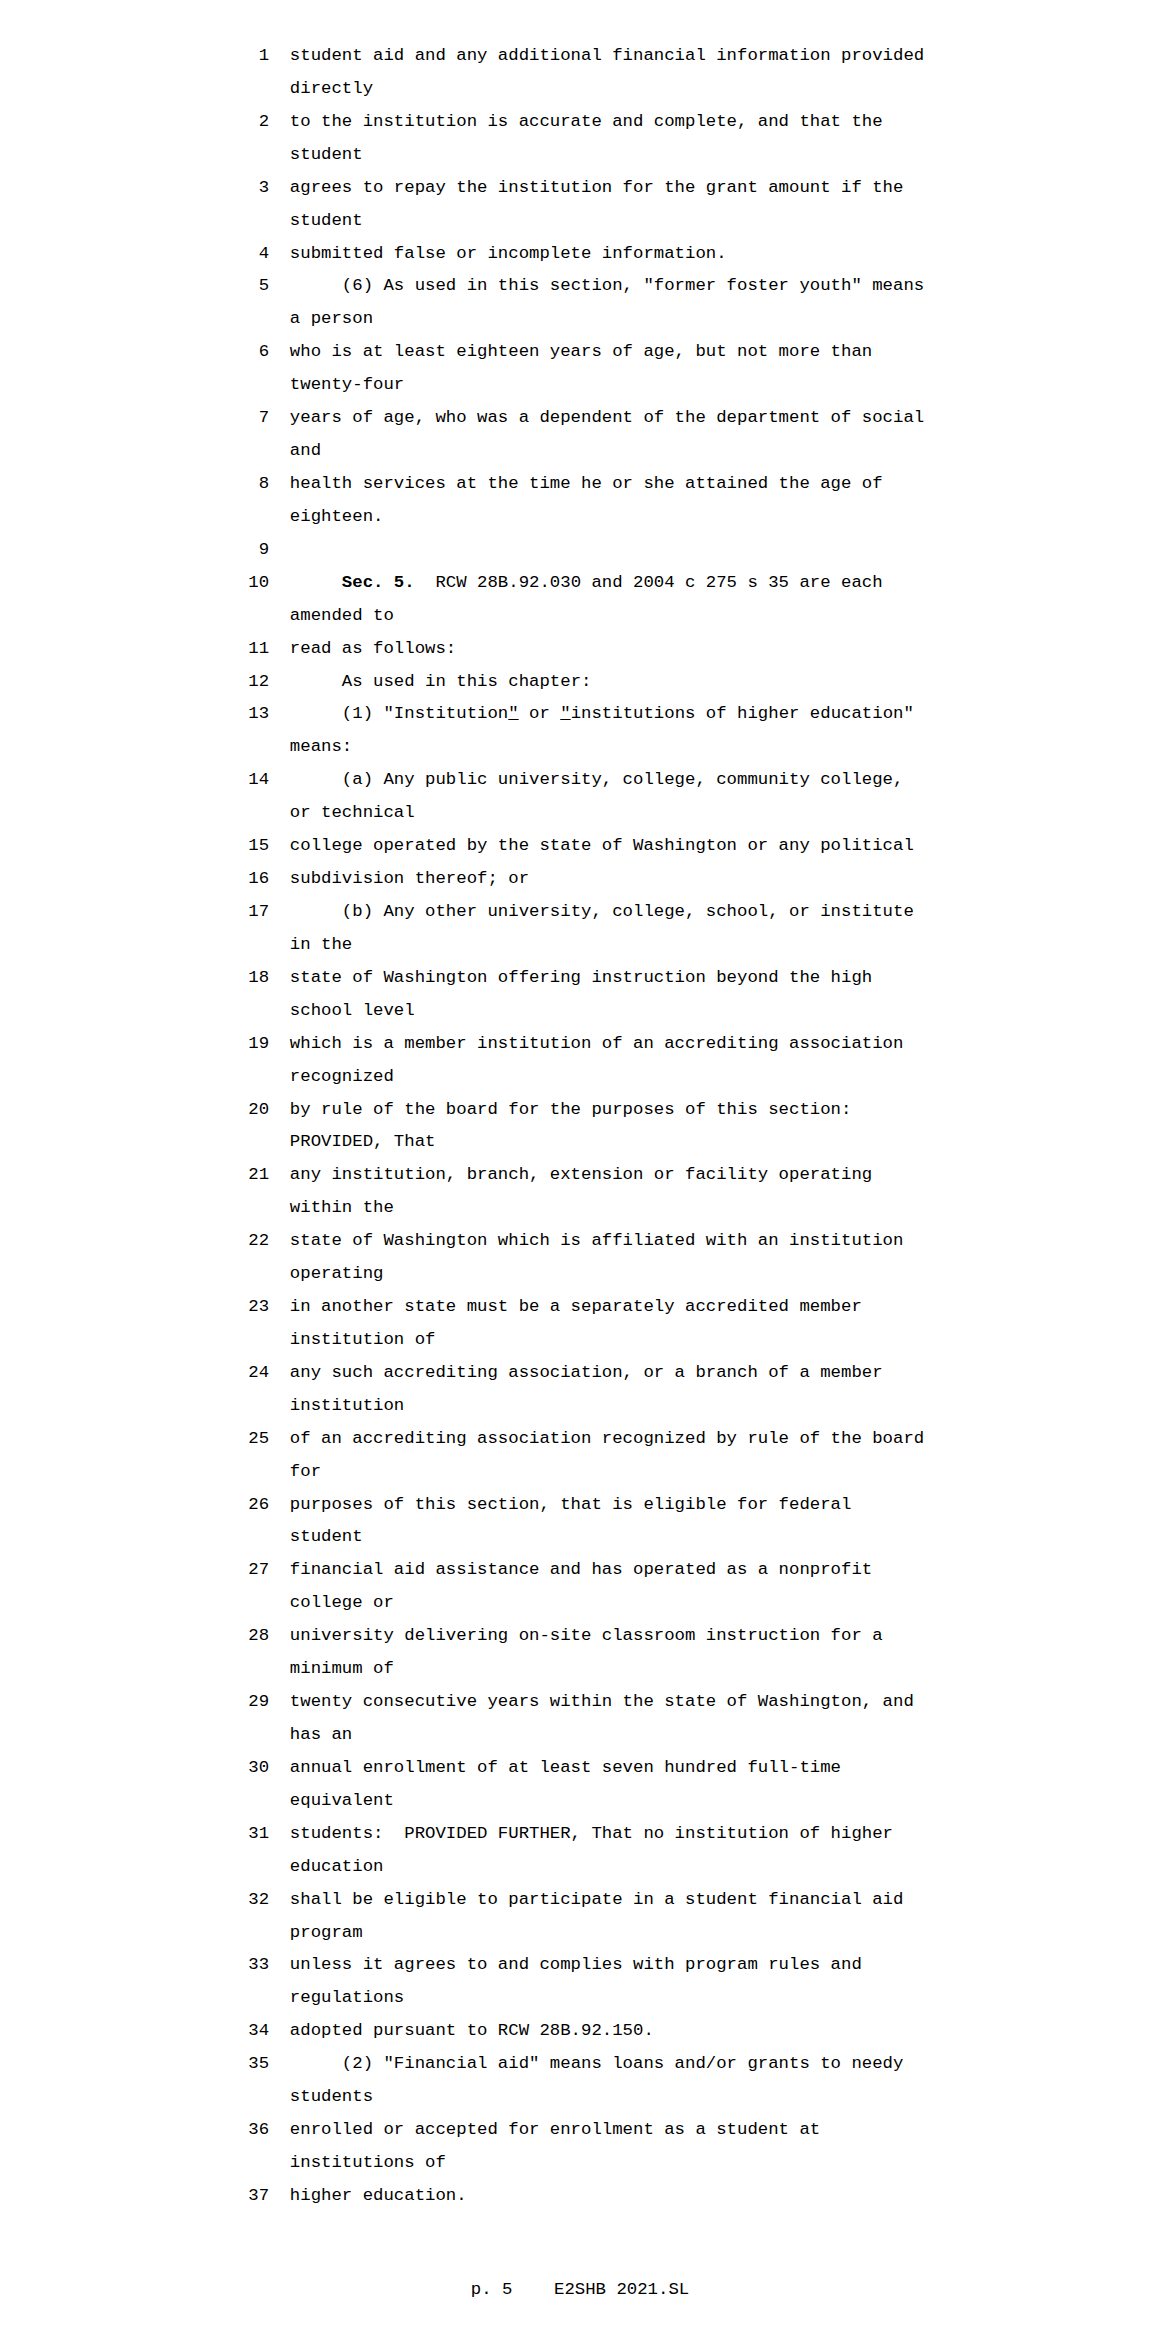student aid and any additional financial information provided directly
to the institution is accurate and complete, and that the student
agrees to repay the institution for the grant amount if the student
submitted false or incomplete information.
(6) As used in this section, "former foster youth" means a person
who is at least eighteen years of age, but not more than twenty-four
years of age, who was a dependent of the department of social and
health services at the time he or she attained the age of eighteen.
Sec. 5. RCW 28B.92.030 and 2004 c 275 s 35 are each amended to
read as follows:
As used in this chapter:
(1) "Institution" or "institutions of higher education" means:
(a) Any public university, college, community college, or technical
college operated by the state of Washington or any political
subdivision thereof; or
(b) Any other university, college, school, or institute in the
state of Washington offering instruction beyond the high school level
which is a member institution of an accrediting association recognized
by rule of the board for the purposes of this section: PROVIDED, That
any institution, branch, extension or facility operating within the
state of Washington which is affiliated with an institution operating
in another state must be a separately accredited member institution of
any such accrediting association, or a branch of a member institution
of an accrediting association recognized by rule of the board for
purposes of this section, that is eligible for federal student
financial aid assistance and has operated as a nonprofit college or
university delivering on-site classroom instruction for a minimum of
twenty consecutive years within the state of Washington, and has an
annual enrollment of at least seven hundred full-time equivalent
students: PROVIDED FURTHER, That no institution of higher education
shall be eligible to participate in a student financial aid program
unless it agrees to and complies with program rules and regulations
adopted pursuant to RCW 28B.92.150.
(2) "Financial aid" means loans and/or grants to needy students
enrolled or accepted for enrollment as a student at institutions of
higher education.
p. 5 E2SHB 2021.SL